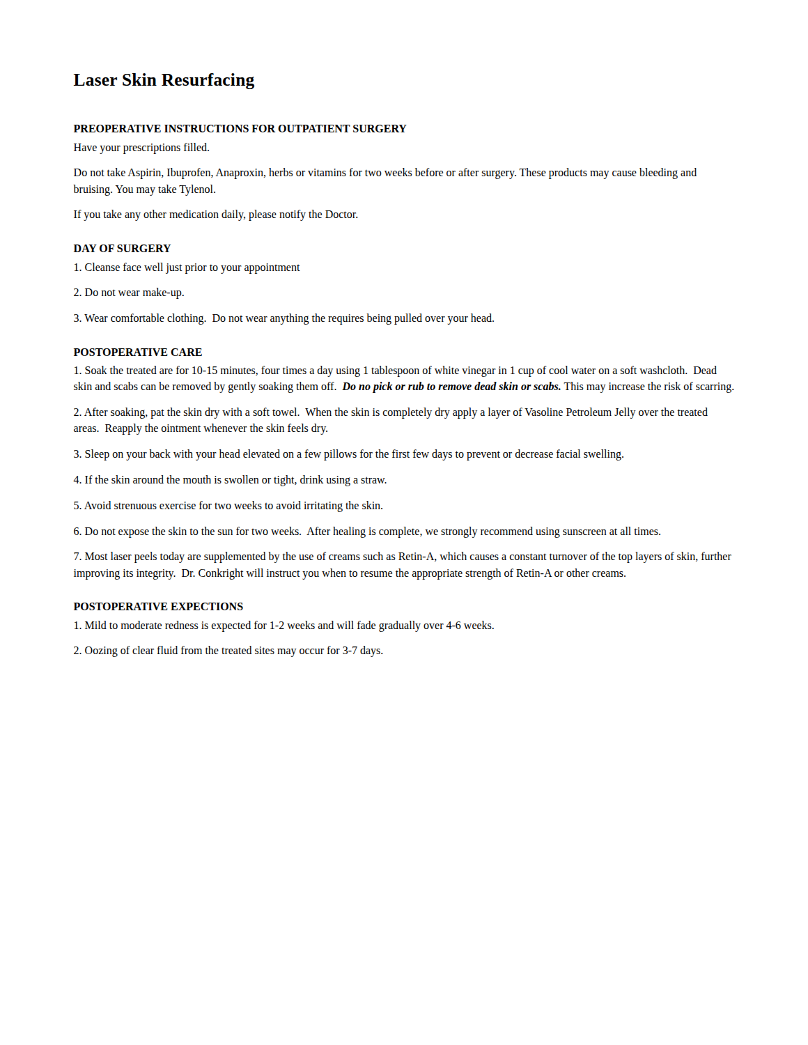Laser Skin Resurfacing
Preoperative Instructions for Outpatient Surgery
Have your prescriptions filled.
Do not take Aspirin, Ibuprofen, Anaproxin, herbs or vitamins for two weeks before or after surgery. These products may cause bleeding and bruising. You may take Tylenol.
If you take any other medication daily, please notify the Doctor.
Day of Surgery
1. Cleanse face well just prior to your appointment
2. Do not wear make-up.
3. Wear comfortable clothing. Do not wear anything the requires being pulled over your head.
Postoperative Care
1. Soak the treated are for 10-15 minutes, four times a day using 1 tablespoon of white vinegar in 1 cup of cool water on a soft washcloth. Dead skin and scabs can be removed by gently soaking them off. Do no pick or rub to remove dead skin or scabs. This may increase the risk of scarring.
2. After soaking, pat the skin dry with a soft towel. When the skin is completely dry apply a layer of Vasoline Petroleum Jelly over the treated areas. Reapply the ointment whenever the skin feels dry.
3. Sleep on your back with your head elevated on a few pillows for the first few days to prevent or decrease facial swelling.
4. If the skin around the mouth is swollen or tight, drink using a straw.
5. Avoid strenuous exercise for two weeks to avoid irritating the skin.
6. Do not expose the skin to the sun for two weeks. After healing is complete, we strongly recommend using sunscreen at all times.
7. Most laser peels today are supplemented by the use of creams such as Retin-A, which causes a constant turnover of the top layers of skin, further improving its integrity. Dr. Conkright will instruct you when to resume the appropriate strength of Retin-A or other creams.
Postoperative Expections
1. Mild to moderate redness is expected for 1-2 weeks and will fade gradually over 4-6 weeks.
2. Oozing of clear fluid from the treated sites may occur for 3-7 days.